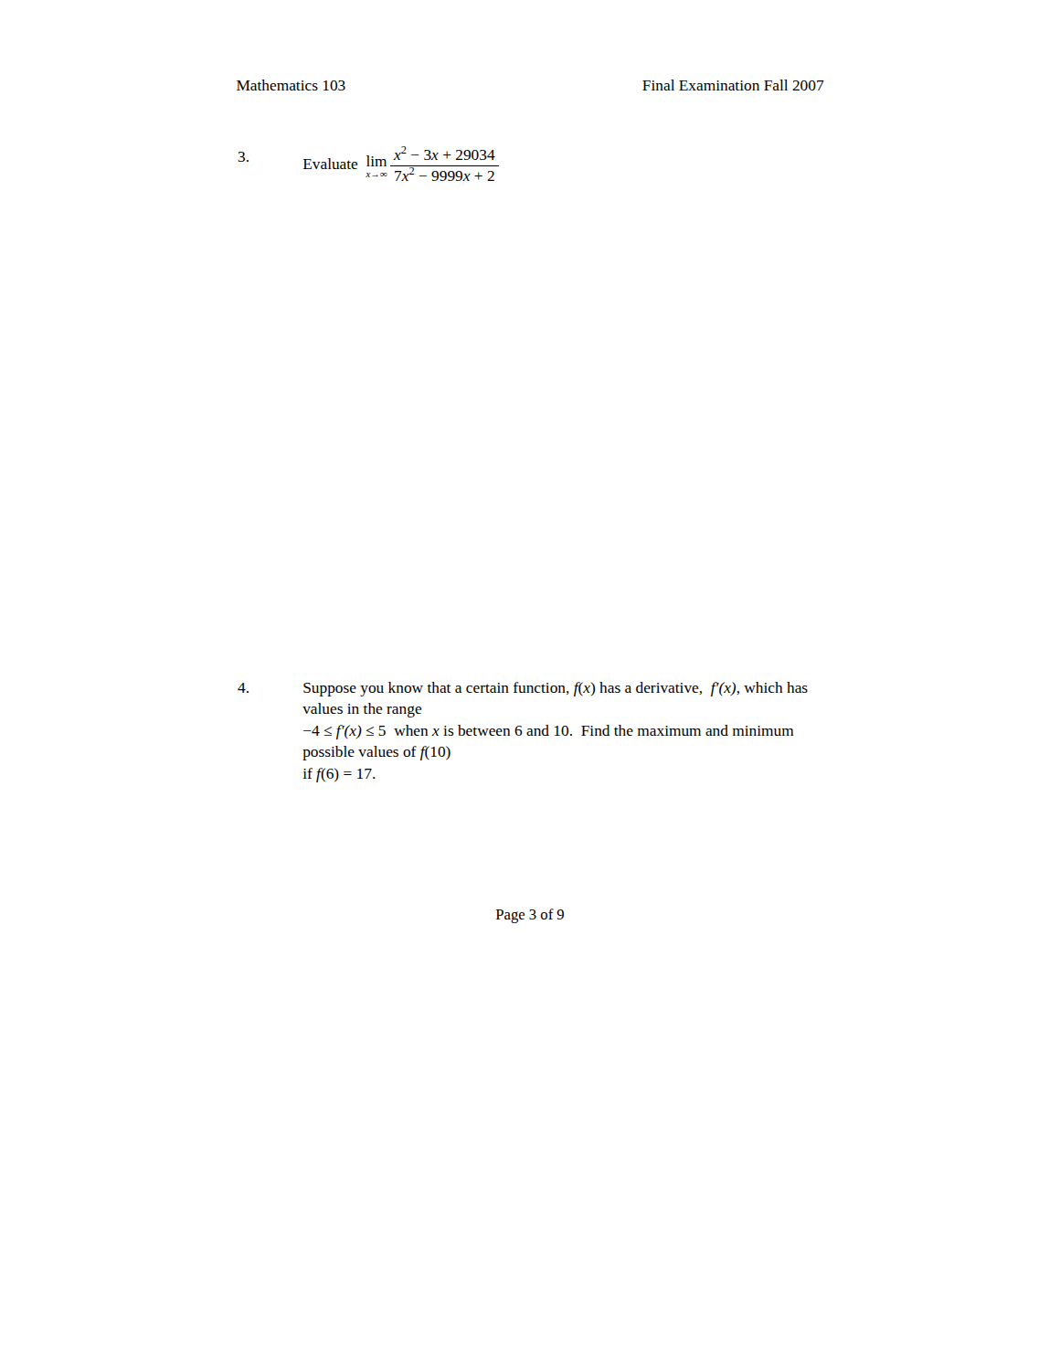Mathematics 103
Final Examination Fall 2007
3.
Evaluate lim x→∞ x2 − 3x + 29034 7x2 − 9999x + 2
4.
Suppose you know that a certain function, f(x) has a derivative, f′(x), which has values in the range −4 ≤ f′(x) ≤ 5 when x is between 6 and 10. Find the maximum and minimum possible values of f(10) if f(6) = 17.
Page 3 of 9